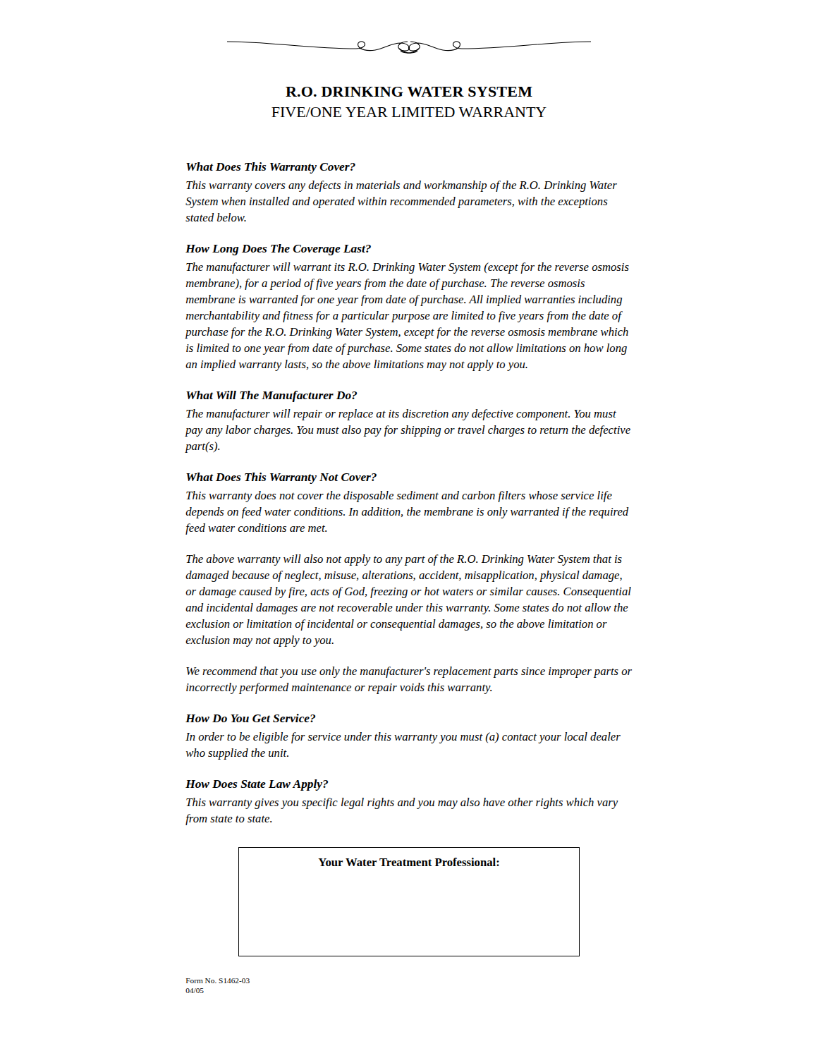R.O. DRINKING WATER SYSTEM
FIVE/ONE YEAR LIMITED WARRANTY
What Does This Warranty Cover?
This warranty covers any defects in materials and workmanship of the R.O. Drinking Water System when installed and operated within recommended parameters, with the exceptions stated below.
How Long Does The Coverage Last?
The manufacturer will warrant its R.O. Drinking Water System (except for the reverse osmosis membrane), for a period of five years from the date of purchase. The reverse osmosis membrane is warranted for one year from date of purchase. All implied warranties including merchantability and fitness for a particular purpose are limited to five years from the date of purchase for the R.O. Drinking Water System, except for the reverse osmosis membrane which is limited to one year from date of purchase. Some states do not allow limitations on how long an implied warranty lasts, so the above limitations may not apply to you.
What Will The Manufacturer Do?
The manufacturer will repair or replace at its discretion any defective component. You must pay any labor charges. You must also pay for shipping or travel charges to return the defective part(s).
What Does This Warranty Not Cover?
This warranty does not cover the disposable sediment and carbon filters whose service life depends on feed water conditions. In addition, the membrane is only warranted if the required feed water conditions are met.
The above warranty will also not apply to any part of the R.O. Drinking Water System that is damaged because of neglect, misuse, alterations, accident, misapplication, physical damage, or damage caused by fire, acts of God, freezing or hot waters or similar causes. Consequential and incidental damages are not recoverable under this warranty. Some states do not allow the exclusion or limitation of incidental or consequential damages, so the above limitation or exclusion may not apply to you.
We recommend that you use only the manufacturer's replacement parts since improper parts or incorrectly performed maintenance or repair voids this warranty.
How Do You Get Service?
In order to be eligible for service under this warranty you must (a) contact your local dealer who supplied the unit.
How Does State Law Apply?
This warranty gives you specific legal rights and you may also have other rights which vary from state to state.
Your Water Treatment Professional:
Form No. S1462-03
04/05